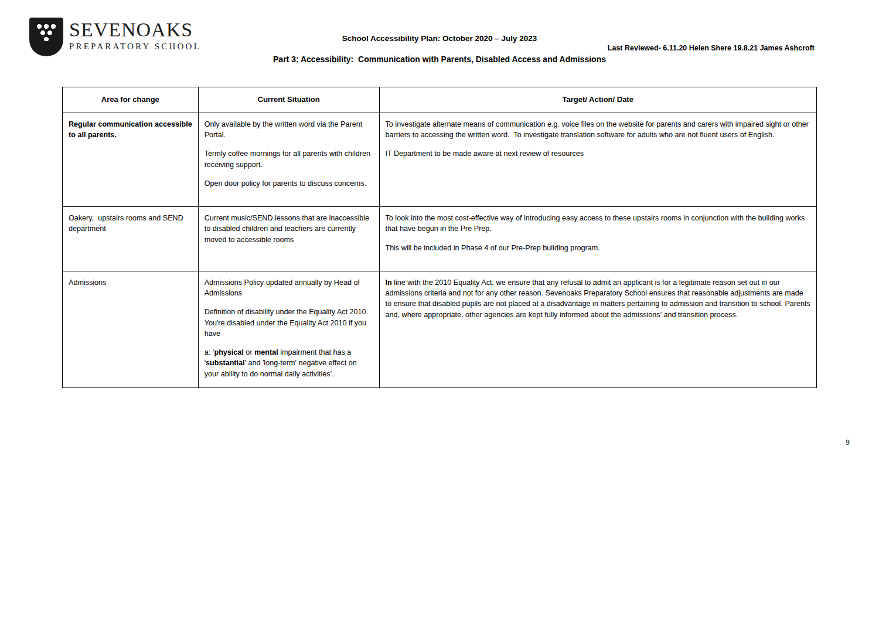SEVENOAKS
PREPARATORY SCHOOL
School Accessibility Plan: October 2020 – July 2023
Last Reviewed- 6.11.20 Helen Shere 19.8.21 James Ashcroft
Part 3: Accessibility: Communication with Parents, Disabled Access and Admissions
| Area for change | Current Situation | Target/ Action/ Date |
| --- | --- | --- |
| Regular communication accessible to all parents. | Only available by the written word via the Parent Portal. Termly coffee mornings for all parents with children receiving support. Open door policy for parents to discuss concerns. | To investigate alternate means of communication e.g. voice files on the website for parents and carers with impaired sight or other barriers to accessing the written word. To investigate translation software for adults who are not fluent users of English. IT Department to be made aware at next review of resources |
| Oakery, upstairs rooms and SEND department | Current music/SEND lessons that are inaccessible to disabled children and teachers are currently moved to accessible rooms | To look into the most cost-effective way of introducing easy access to these upstairs rooms in conjunction with the building works that have begun in the Pre Prep. This will be included in Phase 4 of our Pre-Prep building program. |
| Admissions | Admissions Policy updated annually by Head of Admissions Definition of disability under the Equality Act 2010. You're disabled under the Equality Act 2010 if you have a: ‘ physical or mental impairment that has a ' substantial ' and 'long-term' negative effect on your ability to do normal daily activities’. | In line with the 2010 Equality Act, we ensure that any refusal to admit an applicant is for a legitimate reason set out in our admissions criteria and not for any other reason. Sevenoaks Preparatory School ensures that reasonable adjustments are made to ensure that disabled pupils are not placed at a disadvantage in matters pertaining to admission and transition to school. Parents and, where appropriate, other agencies are kept fully informed about the admissions’ and transition process. |
9